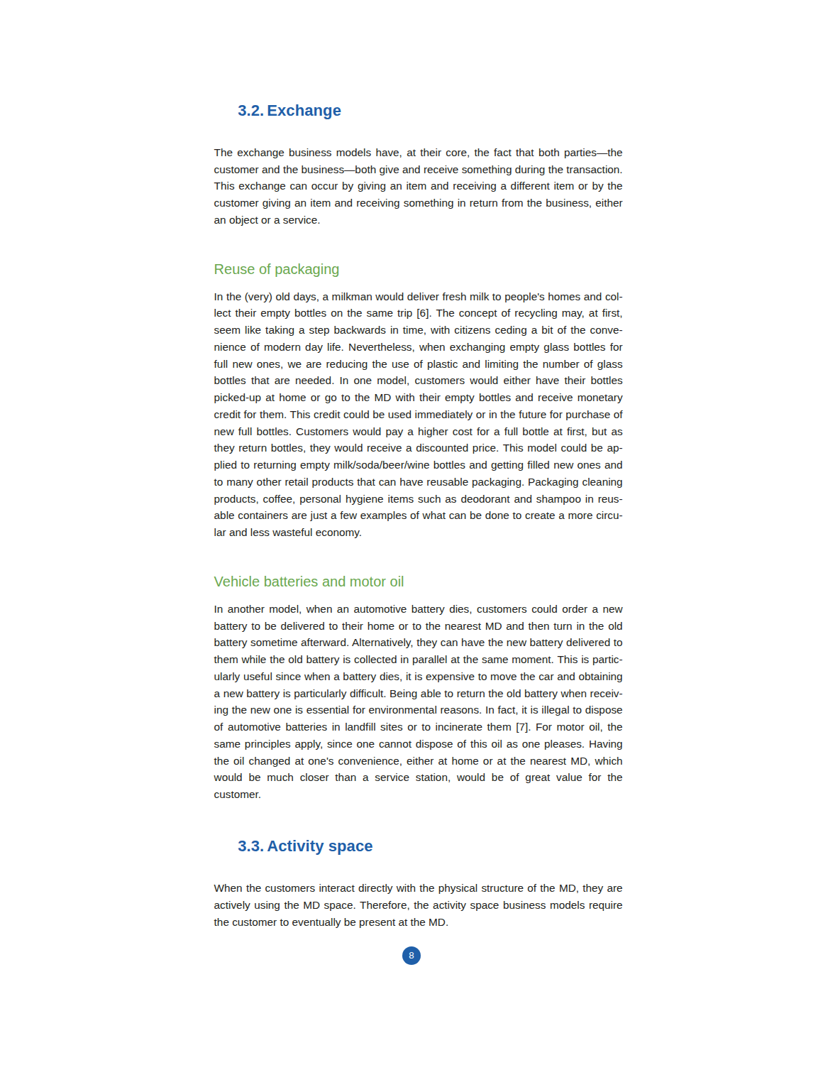3.2. Exchange
The exchange business models have, at their core, the fact that both parties—the customer and the business—both give and receive something during the transaction. This exchange can occur by giving an item and receiving a different item or by the customer giving an item and receiving something in return from the business, either an object or a service.
Reuse of packaging
In the (very) old days, a milkman would deliver fresh milk to people's homes and collect their empty bottles on the same trip [6]. The concept of recycling may, at first, seem like taking a step backwards in time, with citizens ceding a bit of the convenience of modern day life. Nevertheless, when exchanging empty glass bottles for full new ones, we are reducing the use of plastic and limiting the number of glass bottles that are needed. In one model, customers would either have their bottles picked-up at home or go to the MD with their empty bottles and receive monetary credit for them. This credit could be used immediately or in the future for purchase of new full bottles. Customers would pay a higher cost for a full bottle at first, but as they return bottles, they would receive a discounted price. This model could be applied to returning empty milk/soda/beer/wine bottles and getting filled new ones and to many other retail products that can have reusable packaging. Packaging cleaning products, coffee, personal hygiene items such as deodorant and shampoo in reusable containers are just a few examples of what can be done to create a more circular and less wasteful economy.
Vehicle batteries and motor oil
In another model, when an automotive battery dies, customers could order a new battery to be delivered to their home or to the nearest MD and then turn in the old battery sometime afterward. Alternatively, they can have the new battery delivered to them while the old battery is collected in parallel at the same moment. This is particularly useful since when a battery dies, it is expensive to move the car and obtaining a new battery is particularly difficult. Being able to return the old battery when receiving the new one is essential for environmental reasons. In fact, it is illegal to dispose of automotive batteries in landfill sites or to incinerate them [7]. For motor oil, the same principles apply, since one cannot dispose of this oil as one pleases. Having the oil changed at one's convenience, either at home or at the nearest MD, which would be much closer than a service station, would be of great value for the customer.
3.3. Activity space
When the customers interact directly with the physical structure of the MD, they are actively using the MD space. Therefore, the activity space business models require the customer to eventually be present at the MD.
8